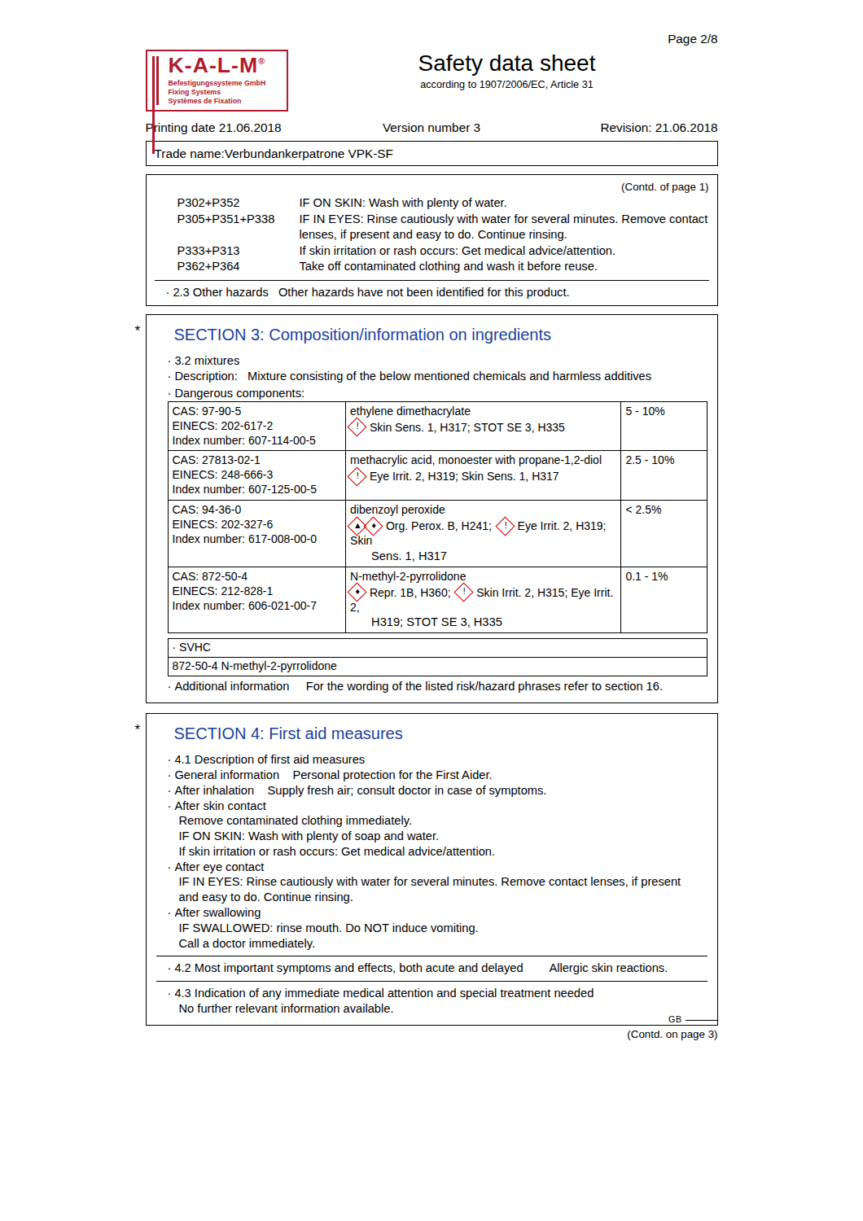Page 2/8
K-A-L-M®
Befestigungssysteme GmbH
Fixing Systems
Systèmes de Fixation
Safety data sheet
according to 1907/2006/EC, Article 31
Printing date 21.06.2018
Version number 3
Revision: 21.06.2018
Trade name:Verbundankerpatrone VPK-SF
(Contd. of page 1)
| P302+P352 | IF ON SKIN: Wash with plenty of water. |
| P305+P351+P338 | IF IN EYES: Rinse cautiously with water for several minutes. Remove contact lenses, if present and easy to do. Continue rinsing. |
| P333+P313 | If skin irritation or rash occurs: Get medical advice/attention. |
| P362+P364 | Take off contaminated clothing and wash it before reuse. |
·2.3 Other hazards Other hazards have not been identified for this product.
*
SECTION 3: Composition/information on ingredients
·3.2 mixtures
·Description: Mixture consisting of the below mentioned chemicals and harmless additives
·Dangerous components:
| CAS: 97-90-5 EINECS: 202-617-2 Index number: 607-114-00-5 | ethylene dimethacrylate ! Skin Sens. 1, H317; STOT SE 3, H335 | 5 - 10% |
| CAS: 27813-02-1 EINECS: 248-666-3 Index number: 607-125-00-5 | methacrylic acid, monoester with propane-1,2-diol ! Eye Irrit. 2, H319; Skin Sens. 1, H317 | 2.5 - 10% |
| CAS: 94-36-0 EINECS: 202-327-6 Index number: 617-008-00-0 | dibenzoyl peroxide ▲ ♦ Org. Perox. B, H241; ! Eye Irrit. 2, H319; Skin Sens. 1, H317 | < 2.5% |
| CAS: 872-50-4 EINECS: 212-828-1 Index number: 606-021-00-7 | N-methyl-2-pyrrolidone ♦ Repr. 1B, H360; ! Skin Irrit. 2, H315; Eye Irrit. 2, H319; STOT SE 3, H335 | 0.1 - 1% |
· SVHC
872-50-4 N-methyl-2-pyrrolidone
·Additional information For the wording of the listed risk/hazard phrases refer to section 16.
*
SECTION 4: First aid measures
·4.1 Description of first aid measures
·General information Personal protection for the First Aider.
·After inhalation Supply fresh air; consult doctor in case of symptoms.
·After skin contact
Remove contaminated clothing immediately.
IF ON SKIN: Wash with plenty of soap and water.
If skin irritation or rash occurs: Get medical advice/attention.
·After eye contact
IF IN EYES: Rinse cautiously with water for several minutes. Remove contact lenses, if present
and easy to do. Continue rinsing.
·After swallowing
IF SWALLOWED: rinse mouth. Do NOT induce vomiting.
Call a doctor immediately.
·4.2 Most important symptoms and effects, both acute and delayed Allergic skin reactions.
·4.3 Indication of any immediate medical attention and special treatment needed
No further relevant information available.
GB
(Contd. on page 3)